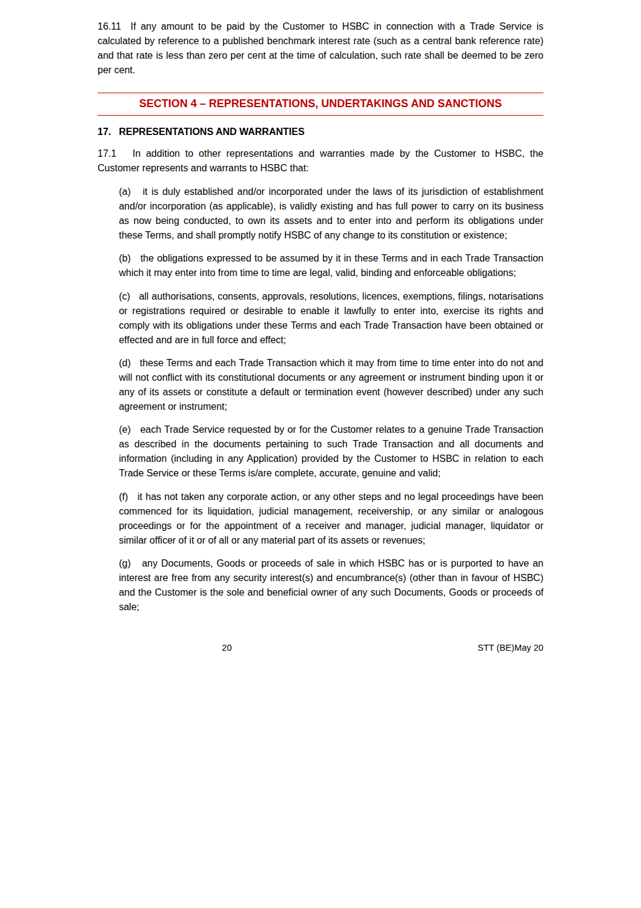16.11 If any amount to be paid by the Customer to HSBC in connection with a Trade Service is calculated by reference to a published benchmark interest rate (such as a central bank reference rate) and that rate is less than zero per cent at the time of calculation, such rate shall be deemed to be zero per cent.
SECTION 4 – REPRESENTATIONS, UNDERTAKINGS AND SANCTIONS
17. REPRESENTATIONS AND WARRANTIES
17.1 In addition to other representations and warranties made by the Customer to HSBC, the Customer represents and warrants to HSBC that:
(a) it is duly established and/or incorporated under the laws of its jurisdiction of establishment and/or incorporation (as applicable), is validly existing and has full power to carry on its business as now being conducted, to own its assets and to enter into and perform its obligations under these Terms, and shall promptly notify HSBC of any change to its constitution or existence;
(b) the obligations expressed to be assumed by it in these Terms and in each Trade Transaction which it may enter into from time to time are legal, valid, binding and enforceable obligations;
(c) all authorisations, consents, approvals, resolutions, licences, exemptions, filings, notarisations or registrations required or desirable to enable it lawfully to enter into, exercise its rights and comply with its obligations under these Terms and each Trade Transaction have been obtained or effected and are in full force and effect;
(d) these Terms and each Trade Transaction which it may from time to time enter into do not and will not conflict with its constitutional documents or any agreement or instrument binding upon it or any of its assets or constitute a default or termination event (however described) under any such agreement or instrument;
(e) each Trade Service requested by or for the Customer relates to a genuine Trade Transaction as described in the documents pertaining to such Trade Transaction and all documents and information (including in any Application) provided by the Customer to HSBC in relation to each Trade Service or these Terms is/are complete, accurate, genuine and valid;
(f) it has not taken any corporate action, or any other steps and no legal proceedings have been commenced for its liquidation, judicial management, receivership, or any similar or analogous proceedings or for the appointment of a receiver and manager, judicial manager, liquidator or similar officer of it or of all or any material part of its assets or revenues;
(g) any Documents, Goods or proceeds of sale in which HSBC has or is purported to have an interest are free from any security interest(s) and encumbrance(s) (other than in favour of HSBC) and the Customer is the sole and beneficial owner of any such Documents, Goods or proceeds of sale;
20 STT (BE)May 20